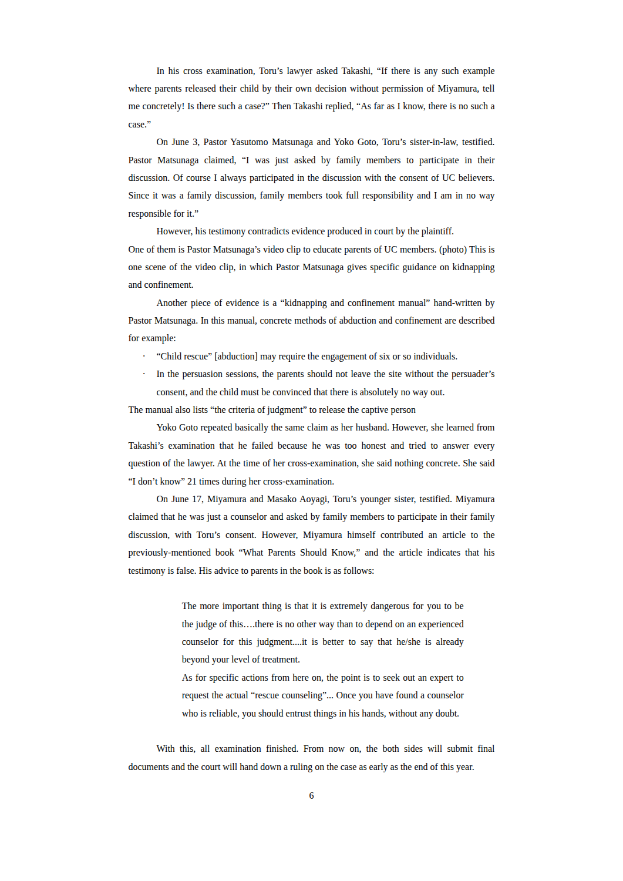In his cross examination, Toru’s lawyer asked Takashi, “If there is any such example where parents released their child by their own decision without permission of Miyamura, tell me concretely! Is there such a case?” Then Takashi replied, “As far as I know, there is no such a case.”
On June 3, Pastor Yasutomo Matsunaga and Yoko Goto, Toru’s sister-in-law, testified. Pastor Matsunaga claimed, “I was just asked by family members to participate in their discussion. Of course I always participated in the discussion with the consent of UC believers. Since it was a family discussion, family members took full responsibility and I am in no way responsible for it.”
However, his testimony contradicts evidence produced in court by the plaintiff.
One of them is Pastor Matsunaga’s video clip to educate parents of UC members. (photo) This is one scene of the video clip, in which Pastor Matsunaga gives specific guidance on kidnapping and confinement.
Another piece of evidence is a “kidnapping and confinement manual” hand-written by Pastor Matsunaga. In this manual, concrete methods of abduction and confinement are described for example:
“Child rescue” [abduction] may require the engagement of six or so individuals.
In the persuasion sessions, the parents should not leave the site without the persuader’s consent, and the child must be convinced that there is absolutely no way out.
The manual also lists “the criteria of judgment” to release the captive person
Yoko Goto repeated basically the same claim as her husband. However, she learned from Takashi’s examination that he failed because he was too honest and tried to answer every question of the lawyer. At the time of her cross-examination, she said nothing concrete. She said “I don’t know” 21 times during her cross-examination.
On June 17, Miyamura and Masako Aoyagi, Toru’s younger sister, testified. Miyamura claimed that he was just a counselor and asked by family members to participate in their family discussion, with Toru’s consent. However, Miyamura himself contributed an article to the previously-mentioned book “What Parents Should Know,” and the article indicates that his testimony is false. His advice to parents in the book is as follows:
The more important thing is that it is extremely dangerous for you to be the judge of this….there is no other way than to depend on an experienced counselor for this judgment....it is better to say that he/she is already beyond your level of treatment.
As for specific actions from here on, the point is to seek out an expert to request the actual “rescue counseling”... Once you have found a counselor who is reliable, you should entrust things in his hands, without any doubt.
With this, all examination finished. From now on, the both sides will submit final documents and the court will hand down a ruling on the case as early as the end of this year.
6